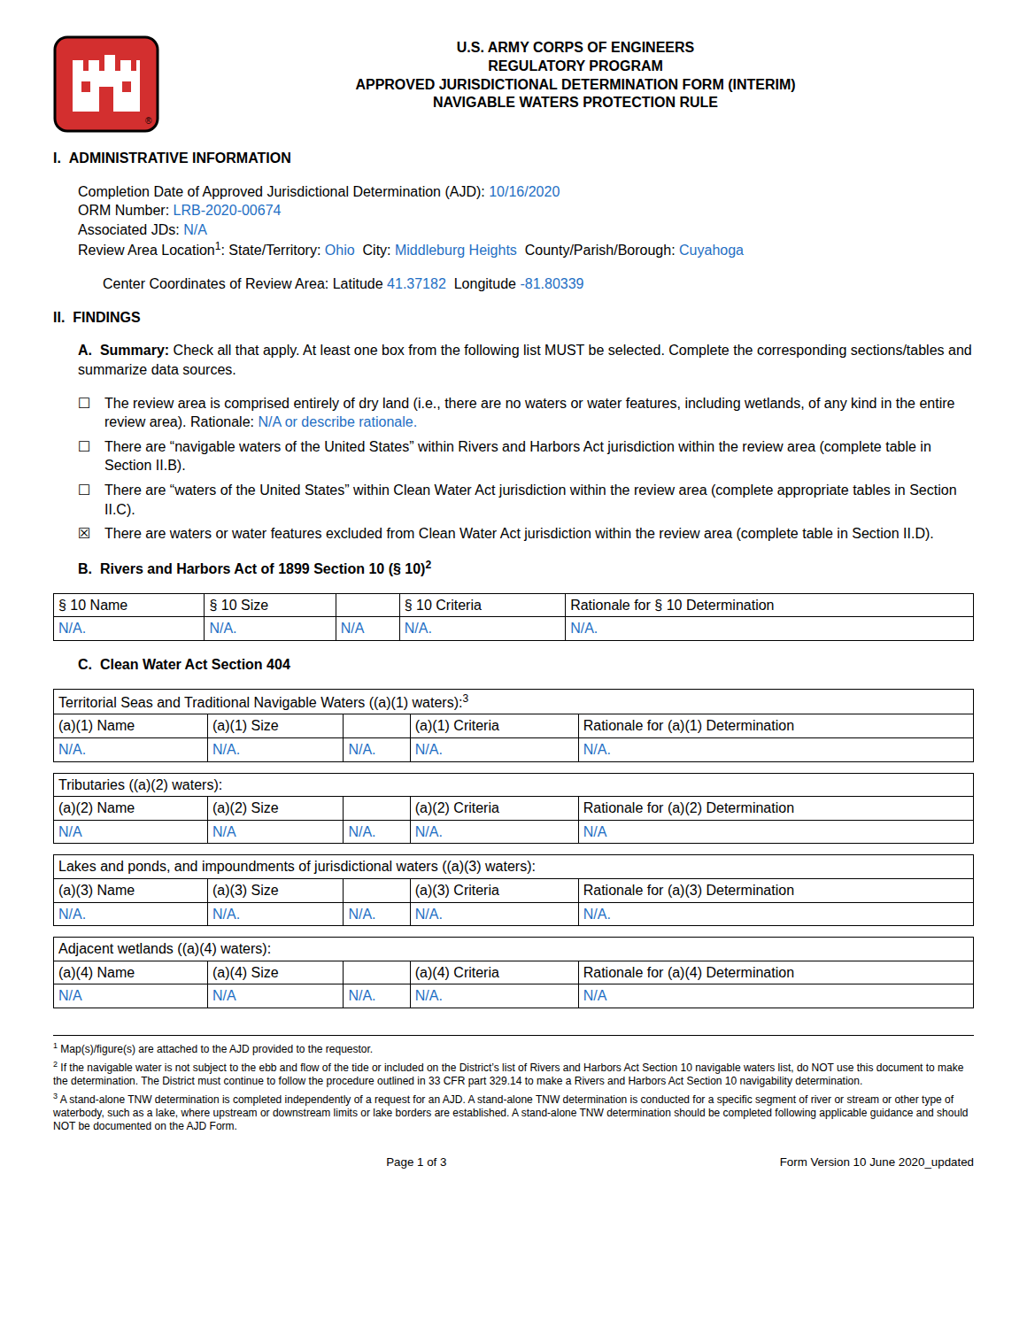®
U.S. ARMY CORPS OF ENGINEERS
REGULATORY PROGRAM
APPROVED JURISDICTIONAL DETERMINATION FORM (INTERIM)
NAVIGABLE WATERS PROTECTION RULE
I. ADMINISTRATIVE INFORMATION
Completion Date of Approved Jurisdictional Determination (AJD): 10/16/2020
ORM Number: LRB-2020-00674
Associated JDs: N/A
Review Area Location1: State/Territory: Ohio City: Middleburg Heights County/Parish/Borough: Cuyahoga
Center Coordinates of Review Area: Latitude 41.37182 Longitude -81.80339
II. FINDINGS
A. Summary: Check all that apply. At least one box from the following list MUST be selected. Complete the corresponding sections/tables and summarize data sources.
☐The review area is comprised entirely of dry land (i.e., there are no waters or water features, including wetlands, of any kind in the entire review area). Rationale: N/A or describe rationale.
☐There are “navigable waters of the United States” within Rivers and Harbors Act jurisdiction within the review area (complete table in Section II.B).
☐There are “waters of the United States” within Clean Water Act jurisdiction within the review area (complete appropriate tables in Section II.C).
☒There are waters or water features excluded from Clean Water Act jurisdiction within the review area (complete table in Section II.D).
B. Rivers and Harbors Act of 1899 Section 10 (§ 10)2
| § 10 Name | § 10 Size | | § 10 Criteria | Rationale for § 10 Determination |
| --- | --- | --- | --- | --- |
| N/A. | N/A. | N/A | N/A. | N/A. |
C. Clean Water Act Section 404
| Territorial Seas and Traditional Navigable Waters ((a)(1) waters): 3 |
| (a)(1) Name | (a)(1) Size | | (a)(1) Criteria | Rationale for (a)(1) Determination |
| N/A. | N/A. | N/A. | N/A. | N/A. |
| Tributaries ((a)(2) waters): |
| (a)(2) Name | (a)(2) Size | | (a)(2) Criteria | Rationale for (a)(2) Determination |
| N/A | N/A | N/A. | N/A. | N/A |
| Lakes and ponds, and impoundments of jurisdictional waters ((a)(3) waters): |
| (a)(3) Name | (a)(3) Size | | (a)(3) Criteria | Rationale for (a)(3) Determination |
| N/A. | N/A. | N/A. | N/A. | N/A. |
| Adjacent wetlands ((a)(4) waters): |
| (a)(4) Name | (a)(4) Size | | (a)(4) Criteria | Rationale for (a)(4) Determination |
| N/A | N/A | N/A. | N/A. | N/A |
1 Map(s)/figure(s) are attached to the AJD provided to the requestor.
2 If the navigable water is not subject to the ebb and flow of the tide or included on the District’s list of Rivers and Harbors Act Section 10 navigable waters list, do NOT use this document to make the determination. The District must continue to follow the procedure outlined in 33 CFR part 329.14 to make a Rivers and Harbors Act Section 10 navigability determination.
3 A stand-alone TNW determination is completed independently of a request for an AJD. A stand-alone TNW determination is conducted for a specific segment of river or stream or other type of waterbody, such as a lake, where upstream or downstream limits or lake borders are established. A stand-alone TNW determination should be completed following applicable guidance and should NOT be documented on the AJD Form.
Page 1 of 3
Form Version 10 June 2020_updated